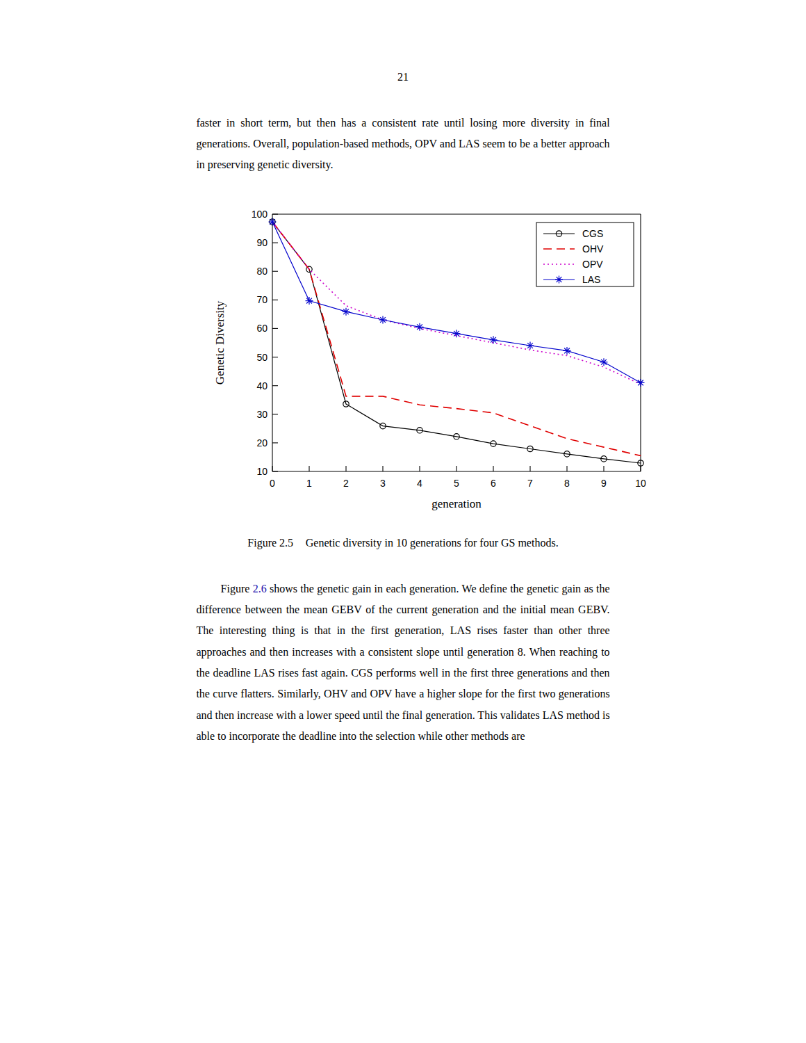21
faster in short term, but then has a consistent rate until losing more diversity in final generations. Overall, population-based methods, OPV and LAS seem to be a better approach in preserving genetic diversity.
10 20 30 40 50 60 70 80 90 100 0 1 2 3 4 5 6 7 8 9 10 generation Genetic Diversity CGS OHV OPV LAS
Figure 2.5 Genetic diversity in 10 generations for four GS methods.
Figure 2.6 shows the genetic gain in each generation. We define the genetic gain as the difference between the mean GEBV of the current generation and the initial mean GEBV. The interesting thing is that in the first generation, LAS rises faster than other three approaches and then increases with a consistent slope until generation 8. When reaching to the deadline LAS rises fast again. CGS performs well in the first three generations and then the curve flatters. Similarly, OHV and OPV have a higher slope for the first two generations and then increase with a lower speed until the final generation. This validates LAS method is able to incorporate the deadline into the selection while other methods are